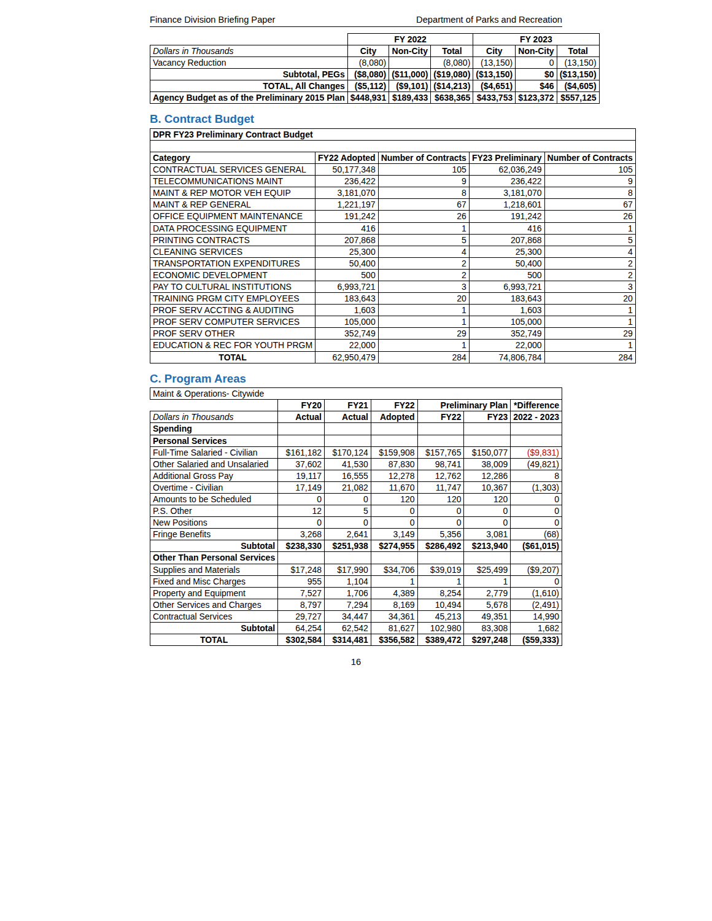Finance Division Briefing Paper
Department of Parks and Recreation
| | FY 2022 | FY 2023 |
| Dollars in Thousands | City | Non-City | Total | City | Non-City | Total |
| Vacancy Reduction | (8,080) | | (8,080) | (13,150) | 0 | (13,150) |
| Subtotal, PEGs | ($8,080) | ($11,000) | ($19,080) | ($13,150) | $0 | ($13,150) |
| TOTAL, All Changes | ($5,112) | ($9,101) | ($14,213) | ($4,651) | $46 | ($4,605) |
| Agency Budget as of the Preliminary 2015 Plan | $448,931 | $189,433 | $638,365 | $433,753 | $123,372 | $557,125 |
B. Contract Budget
| DPR FY23 Preliminary Contract Budget |
| Category | FY22 Adopted | Number of Contracts | FY23 Preliminary | Number of Contracts |
| CONTRACTUAL SERVICES GENERAL | 50,177,348 | 105 | 62,036,249 | 105 |
| TELECOMMUNICATIONS MAINT | 236,422 | 9 | 236,422 | 9 |
| MAINT & REP MOTOR VEH EQUIP | 3,181,070 | 8 | 3,181,070 | 8 |
| MAINT & REP GENERAL | 1,221,197 | 67 | 1,218,601 | 67 |
| OFFICE EQUIPMENT MAINTENANCE | 191,242 | 26 | 191,242 | 26 |
| DATA PROCESSING EQUIPMENT | 416 | 1 | 416 | 1 |
| PRINTING CONTRACTS | 207,868 | 5 | 207,868 | 5 |
| CLEANING SERVICES | 25,300 | 4 | 25,300 | 4 |
| TRANSPORTATION EXPENDITURES | 50,400 | 2 | 50,400 | 2 |
| ECONOMIC DEVELOPMENT | 500 | 2 | 500 | 2 |
| PAY TO CULTURAL INSTITUTIONS | 6,993,721 | 3 | 6,993,721 | 3 |
| TRAINING PRGM CITY EMPLOYEES | 183,643 | 20 | 183,643 | 20 |
| PROF SERV ACCTING & AUDITING | 1,603 | 1 | 1,603 | 1 |
| PROF SERV COMPUTER SERVICES | 105,000 | 1 | 105,000 | 1 |
| PROF SERV OTHER | 352,749 | 29 | 352,749 | 29 |
| EDUCATION & REC FOR YOUTH PRGM | 22,000 | 1 | 22,000 | 1 |
| TOTAL | 62,950,479 | 284 | 74,806,784 | 284 |
C. Program Areas
| Maint & Operations- Citywide |
| | FY20 | FY21 | FY22 | Preliminary Plan | *Difference |
| Dollars in Thousands | Actual | Actual | Adopted | FY22 | FY23 | 2022 - 2023 |
| Spending | | | | | | |
| Personal Services | | | | | | |
| Full-Time Salaried - Civilian | $161,182 | $170,124 | $159,908 | $157,765 | $150,077 | ($9,831) |
| Other Salaried and Unsalaried | 37,602 | 41,530 | 87,830 | 98,741 | 38,009 | (49,821) |
| Additional Gross Pay | 19,117 | 16,555 | 12,278 | 12,762 | 12,286 | 8 |
| Overtime - Civilian | 17,149 | 21,082 | 11,670 | 11,747 | 10,367 | (1,303) |
| Amounts to be Scheduled | 0 | 0 | 120 | 120 | 120 | 0 |
| P.S. Other | 12 | 5 | 0 | 0 | 0 | 0 |
| New Positions | 0 | 0 | 0 | 0 | 0 | 0 |
| Fringe Benefits | 3,268 | 2,641 | 3,149 | 5,356 | 3,081 | (68) |
| Subtotal | $238,330 | $251,938 | $274,955 | $286,492 | $213,940 | ($61,015) |
| Other Than Personal Services | | | | | | |
| Supplies and Materials | $17,248 | $17,990 | $34,706 | $39,019 | $25,499 | ($9,207) |
| Fixed and Misc Charges | 955 | 1,104 | 1 | 1 | 1 | 0 |
| Property and Equipment | 7,527 | 1,706 | 4,389 | 8,254 | 2,779 | (1,610) |
| Other Services and Charges | 8,797 | 7,294 | 8,169 | 10,494 | 5,678 | (2,491) |
| Contractual Services | 29,727 | 34,447 | 34,361 | 45,213 | 49,351 | 14,990 |
| Subtotal | 64,254 | 62,542 | 81,627 | 102,980 | 83,308 | 1,682 |
| TOTAL | $302,584 | $314,481 | $356,582 | $389,472 | $297,248 | ($59,333) |
16